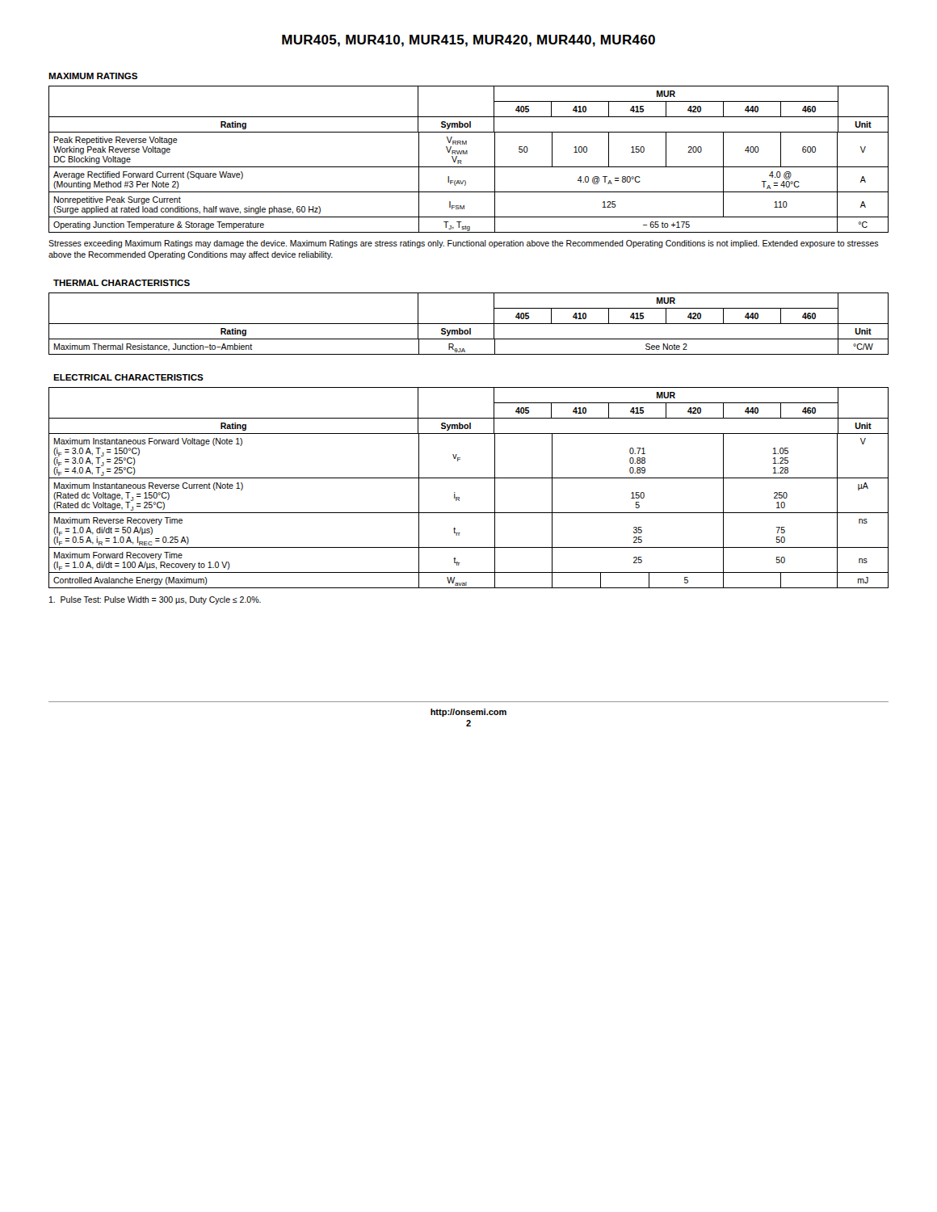MUR405, MUR410, MUR415, MUR420, MUR440, MUR460
MAXIMUM RATINGS
| | | MUR | |
| --- | --- | --- | --- |
| 405 | 410 | 415 | 420 | 440 | 460 |
| Rating | Symbol | | Unit |
| Peak Repetitive Reverse Voltage Working Peak Reverse Voltage DC Blocking Voltage | V RRM V RWM V R | 50 | 100 | 150 | 200 | 400 | 600 | V |
| Average Rectified Forward Current (Square Wave) (Mounting Method #3 Per Note 2) | I F(AV) | 4.0 @ T A = 80°C | 4.0 @ T A = 40°C | A |
| Nonrepetitive Peak Surge Current (Surge applied at rated load conditions, half wave, single phase, 60 Hz) | I FSM | 125 | 110 | A |
| Operating Junction Temperature & Storage Temperature | T J , T stg | − 65 to +175 | °C |
Stresses exceeding Maximum Ratings may damage the device. Maximum Ratings are stress ratings only. Functional operation above the Recommended Operating Conditions is not implied. Extended exposure to stresses above the Recommended Operating Conditions may affect device reliability.
THERMAL CHARACTERISTICS
| | | MUR | |
| --- | --- | --- | --- |
| 405 | 410 | 415 | 420 | 440 | 460 |
| Rating | Symbol | | Unit |
| Maximum Thermal Resistance, Junction−to−Ambient | R θJA | See Note 2 | °C/W |
ELECTRICAL CHARACTERISTICS
| | | MUR | |
| --- | --- | --- | --- |
| 405 | 410 | 415 | 420 | 440 | 460 |
| Rating | Symbol | | Unit |
| Maximum Instantaneous Forward Voltage (Note 1) (i F = 3.0 A, T J = 150°C) (i F = 3.0 A, T J = 25°C) (i F = 4.0 A, T J = 25°C) | v F | | 0.71 0.88 0.89 | 1.05 1.25 1.28 | V |
| Maximum Instantaneous Reverse Current (Note 1) (Rated dc Voltage, T J = 150°C) (Rated dc Voltage, T J = 25°C) | i R | | 150 5 | 250 10 | µA |
| Maximum Reverse Recovery Time (I F = 1.0 A, di/dt = 50 A/µs) (I F = 0.5 A, i R = 1.0 A, I REC = 0.25 A) | t rr | | 35 25 | 75 50 | ns |
| Maximum Forward Recovery Time (I F = 1.0 A, di/dt = 100 A/µs, Recovery to 1.0 V) | t fr | | 25 | 50 | ns |
| Controlled Avalanche Energy (Maximum) | W aval | | | | 5 | | | mJ |
1. Pulse Test: Pulse Width = 300 µs, Duty Cycle ≤ 2.0%.
http://onsemi.com
2